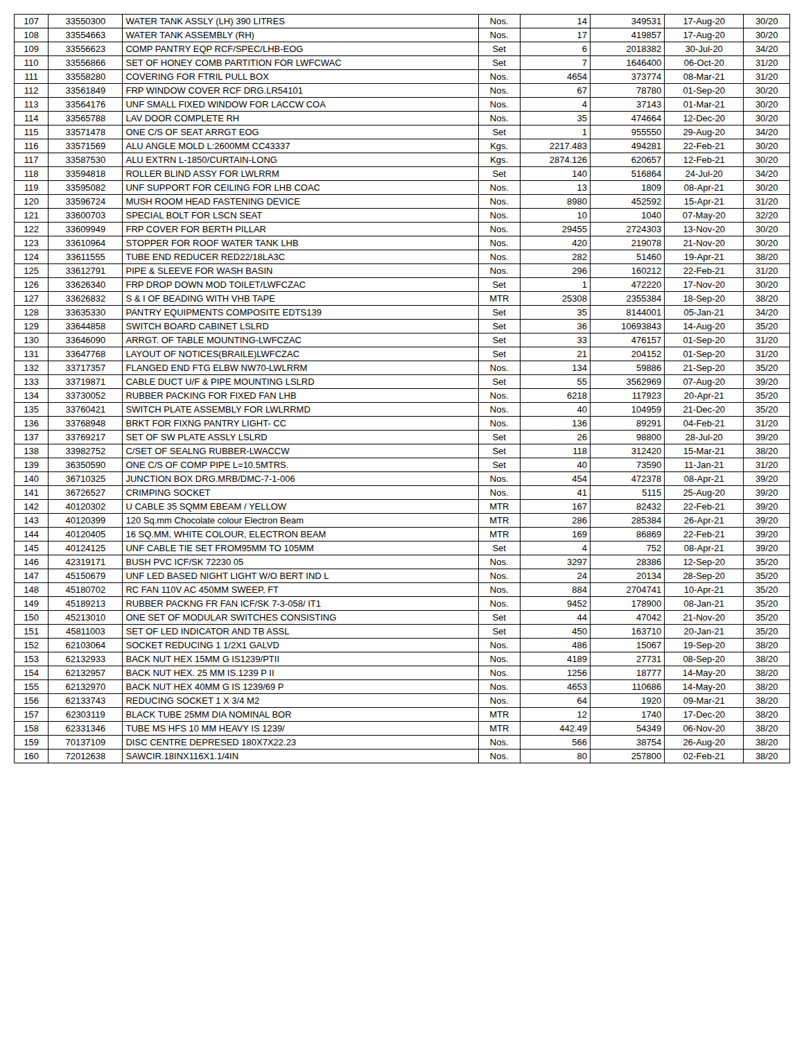| 107 | 33550300 | WATER TANK ASSLY (LH) 390 LITRES | Nos. | 14 | 349531 | 17-Aug-20 | 30/20 |
| 108 | 33554663 | WATER TANK ASSEMBLY (RH) | Nos. | 17 | 419857 | 17-Aug-20 | 30/20 |
| 109 | 33556623 | COMP PANTRY EQP RCF/SPEC/LHB-EOG | Set | 6 | 2018382 | 30-Jul-20 | 34/20 |
| 110 | 33556866 | SET OF HONEY COMB PARTITION FOR LWFCWAC | Set | 7 | 1646400 | 06-Oct-20 | 31/20 |
| 111 | 33558280 | COVERING FOR FTRIL PULL BOX | Nos. | 4654 | 373774 | 08-Mar-21 | 31/20 |
| 112 | 33561849 | FRP WINDOW COVER RCF DRG.LR54101 | Nos. | 67 | 78780 | 01-Sep-20 | 30/20 |
| 113 | 33564176 | UNF SMALL FIXED WINDOW FOR LACCW COA | Nos. | 4 | 37143 | 01-Mar-21 | 30/20 |
| 114 | 33565788 | LAV DOOR COMPLETE RH | Nos. | 35 | 474664 | 12-Dec-20 | 30/20 |
| 115 | 33571478 | ONE C/S OF SEAT ARRGT EOG | Set | 1 | 955550 | 29-Aug-20 | 34/20 |
| 116 | 33571569 | ALU ANGLE MOLD L:2600MM CC43337 | Kgs. | 2217.483 | 494281 | 22-Feb-21 | 30/20 |
| 117 | 33587530 | ALU EXTRN L-1850/CURTAIN-LONG | Kgs. | 2874.126 | 620657 | 12-Feb-21 | 30/20 |
| 118 | 33594818 | ROLLER BLIND ASSY FOR LWLRRM | Set | 140 | 516864 | 24-Jul-20 | 34/20 |
| 119 | 33595082 | UNF SUPPORT FOR CEILING FOR LHB COAC | Nos. | 13 | 1809 | 08-Apr-21 | 30/20 |
| 120 | 33596724 | MUSH ROOM HEAD FASTENING DEVICE | Nos. | 8980 | 452592 | 15-Apr-21 | 31/20 |
| 121 | 33600703 | SPECIAL BOLT FOR LSCN SEAT | Nos. | 10 | 1040 | 07-May-20 | 32/20 |
| 122 | 33609949 | FRP COVER FOR BERTH PILLAR | Nos. | 29455 | 2724303 | 13-Nov-20 | 30/20 |
| 123 | 33610964 | STOPPER FOR ROOF WATER TANK LHB | Nos. | 420 | 219078 | 21-Nov-20 | 30/20 |
| 124 | 33611555 | TUBE END REDUCER RED22/18LA3C | Nos. | 282 | 51460 | 19-Apr-21 | 38/20 |
| 125 | 33612791 | PIPE & SLEEVE FOR WASH BASIN | Nos. | 296 | 160212 | 22-Feb-21 | 31/20 |
| 126 | 33626340 | FRP DROP DOWN MOD TOILET/LWFCZAC | Set | 1 | 472220 | 17-Nov-20 | 30/20 |
| 127 | 33626832 | S & I OF BEADING WITH VHB TAPE | MTR | 25308 | 2355384 | 18-Sep-20 | 38/20 |
| 128 | 33635330 | PANTRY EQUIPMENTS COMPOSITE EDTS139 | Set | 35 | 8144001 | 05-Jan-21 | 34/20 |
| 129 | 33644858 | SWITCH BOARD CABINET LSLRD | Set | 36 | 10693843 | 14-Aug-20 | 35/20 |
| 130 | 33646090 | ARRGT. OF TABLE MOUNTING-LWFCZAC | Set | 33 | 476157 | 01-Sep-20 | 31/20 |
| 131 | 33647768 | LAYOUT OF NOTICES(BRAILE)LWFCZAC | Set | 21 | 204152 | 01-Sep-20 | 31/20 |
| 132 | 33717357 | FLANGED END FTG ELBW NW70-LWLRRM | Nos. | 134 | 59886 | 21-Sep-20 | 35/20 |
| 133 | 33719871 | CABLE DUCT U/F & PIPE MOUNTING LSLRD | Set | 55 | 3562969 | 07-Aug-20 | 39/20 |
| 134 | 33730052 | RUBBER PACKING FOR FIXED FAN LHB | Nos. | 6218 | 117923 | 20-Apr-21 | 35/20 |
| 135 | 33760421 | SWITCH PLATE ASSEMBLY FOR LWLRRMD | Nos. | 40 | 104959 | 21-Dec-20 | 35/20 |
| 136 | 33768948 | BRKT FOR FIXNG PANTRY LIGHT- CC | Nos. | 136 | 89291 | 04-Feb-21 | 31/20 |
| 137 | 33769217 | SET OF SW PLATE ASSLY LSLRD | Set | 26 | 98800 | 28-Jul-20 | 39/20 |
| 138 | 33982752 | C/SET OF SEALNG RUBBER-LWACCW | Set | 118 | 312420 | 15-Mar-21 | 38/20 |
| 139 | 36350590 | ONE C/S OF COMP PIPE L=10.5MTRS. | Set | 40 | 73590 | 11-Jan-21 | 31/20 |
| 140 | 36710325 | JUNCTION BOX DRG.MRB/DMC-7-1-006 | Nos. | 454 | 472378 | 08-Apr-21 | 39/20 |
| 141 | 36726527 | CRIMPING SOCKET | Nos. | 41 | 5115 | 25-Aug-20 | 39/20 |
| 142 | 40120302 | U CABLE 35 SQMM EBEAM / YELLOW | MTR | 167 | 82432 | 22-Feb-21 | 39/20 |
| 143 | 40120399 | 120 Sq.mm Chocolate colour Electron Beam | MTR | 286 | 285384 | 26-Apr-21 | 39/20 |
| 144 | 40120405 | 16 SQ.MM, WHITE COLOUR, ELECTRON BEAM | MTR | 169 | 86869 | 22-Feb-21 | 39/20 |
| 145 | 40124125 | UNF CABLE TIE SET FROM95MM TO 105MM | Set | 4 | 752 | 08-Apr-21 | 39/20 |
| 146 | 42319171 | BUSH PVC ICF/SK 72230 05 | Nos. | 3297 | 28386 | 12-Sep-20 | 35/20 |
| 147 | 45150679 | UNF LED BASED NIGHT LIGHT W/O BERT IND L | Nos. | 24 | 20134 | 28-Sep-20 | 35/20 |
| 148 | 45180702 | RC FAN 110V AC 450MM SWEEP, FT | Nos. | 884 | 2704741 | 10-Apr-21 | 35/20 |
| 149 | 45189213 | RUBBER PACKNG FR FAN ICF/SK 7-3-058/ IT1 | Nos. | 9452 | 178900 | 08-Jan-21 | 35/20 |
| 150 | 45213010 | ONE SET OF MODULAR SWITCHES CONSISTING | Set | 44 | 47042 | 21-Nov-20 | 35/20 |
| 151 | 45811003 | SET OF LED INDICATOR AND TB ASSL | Set | 450 | 163710 | 20-Jan-21 | 35/20 |
| 152 | 62103064 | SOCKET REDUCING 1 1/2X1 GALVD | Nos. | 486 | 15067 | 19-Sep-20 | 38/20 |
| 153 | 62132933 | BACK NUT HEX 15MM G IS1239/PTII | Nos. | 4189 | 27731 | 08-Sep-20 | 38/20 |
| 154 | 62132957 | BACK NUT HEX. 25 MM IS.1239 P II | Nos. | 1256 | 18777 | 14-May-20 | 38/20 |
| 155 | 62132970 | BACK NUT HEX 40MM G IS 1239/69 P | Nos. | 4653 | 110686 | 14-May-20 | 38/20 |
| 156 | 62133743 | REDUCING SOCKET 1 X 3/4 M2 | Nos. | 64 | 1920 | 09-Mar-21 | 38/20 |
| 157 | 62303119 | BLACK TUBE 25MM DIA NOMINAL BOR | MTR | 12 | 1740 | 17-Dec-20 | 38/20 |
| 158 | 62331346 | TUBE MS HFS 10 MM HEAVY IS 1239/ | MTR | 442.49 | 54349 | 06-Nov-20 | 38/20 |
| 159 | 70137109 | DISC CENTRE DEPRESED 180X7X22.23 | Nos. | 566 | 38754 | 26-Aug-20 | 38/20 |
| 160 | 72012638 | SAWCIR.18INX116X1.1/4IN | Nos. | 80 | 257800 | 02-Feb-21 | 38/20 |